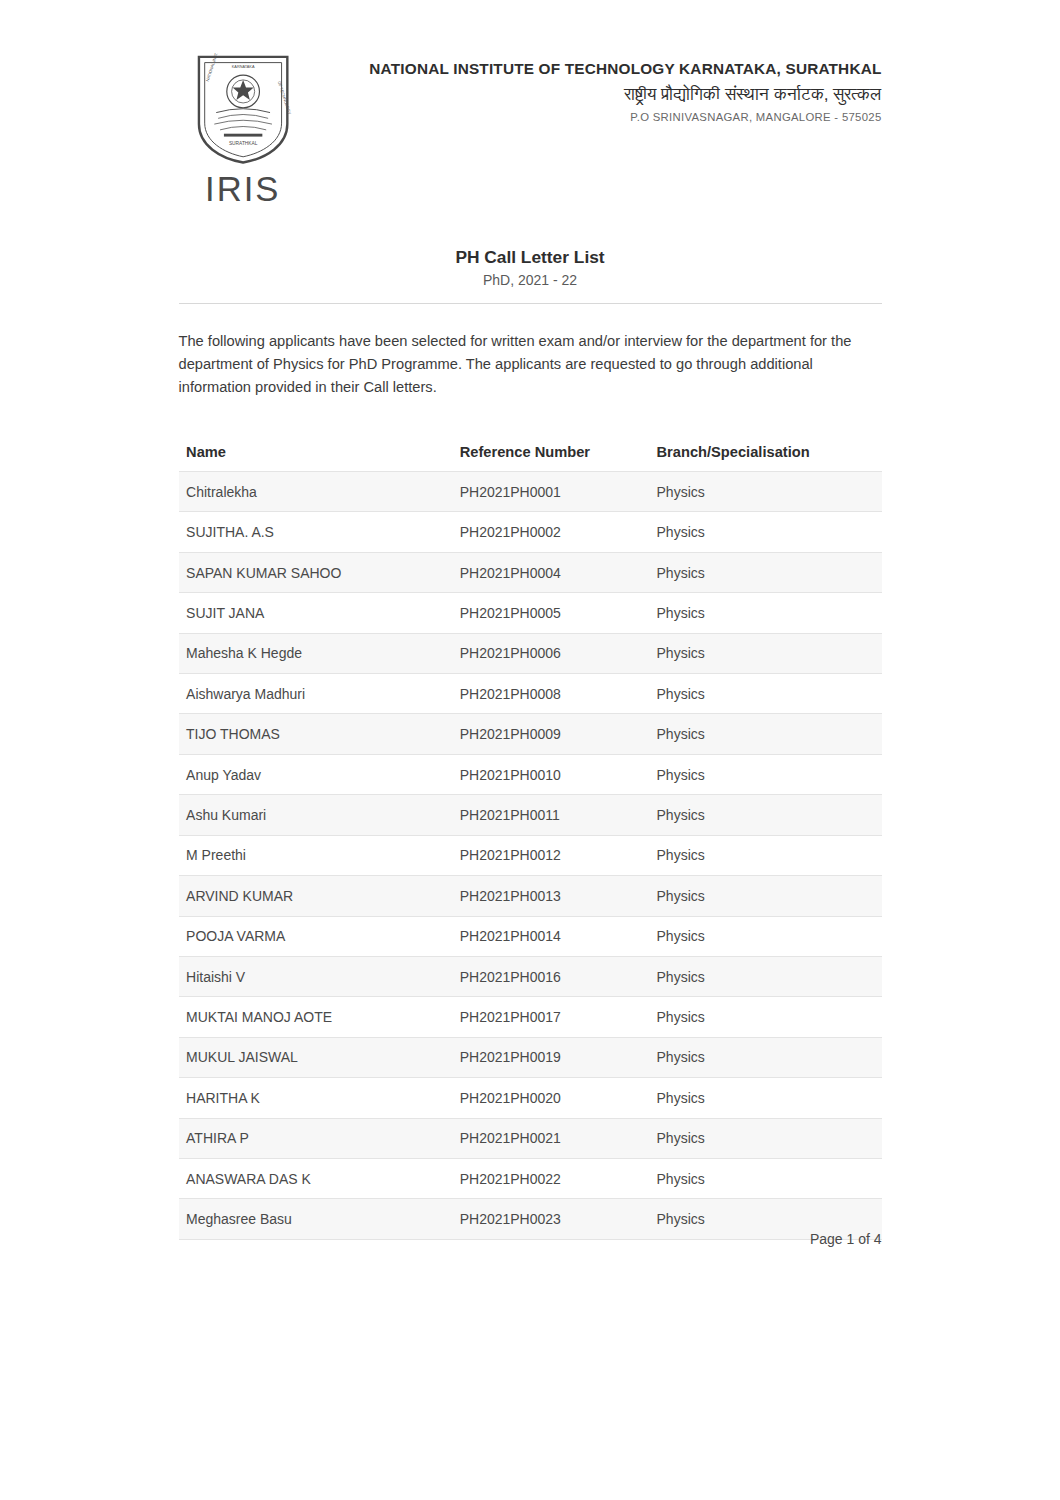SURATHKAL NATIONAL INSTITUTE OF TECHNOLOGY KARNATAKA
IRIS
NATIONAL INSTITUTE OF TECHNOLOGY KARNATAKA, SURATHKAL
राष्ट्रीय प्रौद्योगिकी संस्थान कर्नाटक, सुरत्कल
P.O SRINIVASNAGAR, MANGALORE - 575025
PH Call Letter List
PhD, 2021 - 22
The following applicants have been selected for written exam and/or interview for the department for the department of Physics for PhD Programme. The applicants are requested to go through additional information provided in their Call letters.
| Name | Reference Number | Branch/Specialisation |
| --- | --- | --- |
| Chitralekha | PH2021PH0001 | Physics |
| SUJITHA. A.S | PH2021PH0002 | Physics |
| SAPAN KUMAR SAHOO | PH2021PH0004 | Physics |
| SUJIT JANA | PH2021PH0005 | Physics |
| Mahesha K Hegde | PH2021PH0006 | Physics |
| Aishwarya Madhuri | PH2021PH0008 | Physics |
| TIJO THOMAS | PH2021PH0009 | Physics |
| Anup Yadav | PH2021PH0010 | Physics |
| Ashu Kumari | PH2021PH0011 | Physics |
| M Preethi | PH2021PH0012 | Physics |
| ARVIND KUMAR | PH2021PH0013 | Physics |
| POOJA VARMA | PH2021PH0014 | Physics |
| Hitaishi V | PH2021PH0016 | Physics |
| MUKTAI MANOJ AOTE | PH2021PH0017 | Physics |
| MUKUL JAISWAL | PH2021PH0019 | Physics |
| HARITHA K | PH2021PH0020 | Physics |
| ATHIRA P | PH2021PH0021 | Physics |
| ANASWARA DAS K | PH2021PH0022 | Physics |
| Meghasree Basu | PH2021PH0023 | Physics |
Page 1 of 4